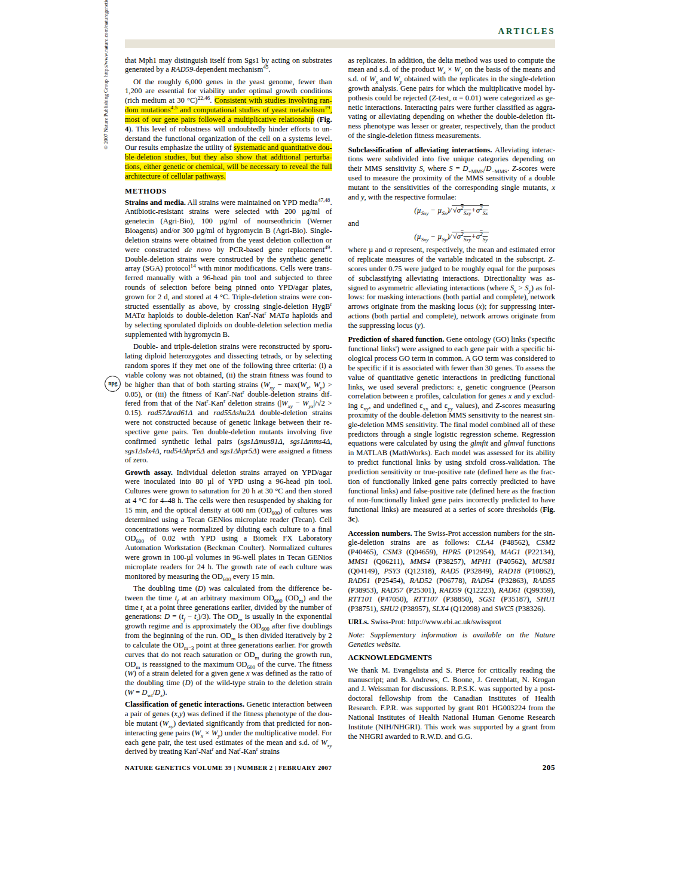ARTICLES
© 2007 Nature Publishing Group http://www.nature.com/naturegenetics
npg
that Mph1 may distinguish itself from Sgs1 by acting on substrates generated by a RAD59-dependent mechanism45.
Of the roughly 6,000 genes in the yeast genome, fewer than 1,200 are essential for viability under optimal growth conditions (rich medium at 30 °C)22,46. Consistent with studies involving random mutations4,5 and computational studies of yeast metabolism19, most of our gene pairs followed a multiplicative relationship (Fig. 4). This level of robustness will undoubtedly hinder efforts to understand the functional organization of the cell on a systems level. Our results emphasize the utility of systematic and quantitative double-deletion studies, but they also show that additional perturbations, either genetic or chemical, will be necessary to reveal the full architecture of cellular pathways.
METHODS
Strains and media. All strains were maintained on YPD media47,48. Antibiotic-resistant strains were selected with 200 µg/ml of genetecin (Agri-Bio), 100 µg/ml of nourseothricin (Werner Bioagents) and/or 300 µg/ml of hygromycin B (Agri-Bio). Single-deletion strains were obtained from the yeast deletion collection or were constructed de novo by PCR-based gene replacement49. Double-deletion strains were constructed by the synthetic genetic array (SGA) protocol14 with minor modifications. Cells were transferred manually with a 96-head pin tool and subjected to three rounds of selection before being pinned onto YPD/agar plates, grown for 2 d, and stored at 4 °C. Triple-deletion strains were constructed essentially as above, by crossing single-deletion HygBr MATα haploids to double-deletion Kanr-Natr MATa haploids and by selecting sporulated diploids on double-deletion selection media supplemented with hygromycin B.
Double- and triple-deletion strains were reconstructed by sporulating diploid heterozygotes and dissecting tetrads, or by selecting random spores if they met one of the following three criteria: (i) a viable colony was not obtained, (ii) the strain fitness was found to be higher than that of both starting strains (Wxy − max(Wx, Wy) > 0.05), or (iii) the fitness of Kanr-Natr double-deletion strains differed from that of the Natr-Kanr deletion strains (|Wxy − Wyx|/√2 > 0.15). rad57Δrad61Δ and rad55Δshu2Δ double-deletion strains were not constructed because of genetic linkage between their respective gene pairs. Ten double-deletion mutants involving five confirmed synthetic lethal pairs (sgs1Δmus81Δ, sgs1Δmms4Δ, sgs1Δslx4Δ, rad54Δhpr5Δ and sgs1Δhpr5Δ) were assigned a fitness of zero.
Growth assay. Individual deletion strains arrayed on YPD/agar were inoculated into 80 µl of YPD using a 96-head pin tool. Cultures were grown to saturation for 20 h at 30 °C and then stored at 4 °C for 4–48 h. The cells were then resuspended by shaking for 15 min, and the optical density at 600 nm (OD600) of cultures was determined using a Tecan GENios microplate reader (Tecan). Cell concentrations were normalized by diluting each culture to a final OD600 of 0.02 with YPD using a Biomek FX Laboratory Automation Workstation (Beckman Coulter). Normalized cultures were grown in 100-µl volumes in 96-well plates in Tecan GENios microplate readers for 24 h. The growth rate of each culture was monitored by measuring the OD600 every 15 min.
The doubling time (D) was calculated from the difference between the time tf at an arbitrary maximum OD600 (ODm) and the time ti at a point three generations earlier, divided by the number of generations: D = (tf − ti)/3). The ODm is usually in the exponential growth regime and is approximately the OD600 after five doublings from the beginning of the run. ODm is then divided iteratively by 2 to calculate the ODm−3 point at three generations earlier. For growth curves that do not reach saturation or ODm during the growth run, ODm is reassigned to the maximum OD600 of the curve. The fitness (W) of a strain deleted for a given gene x was defined as the ratio of the doubling time (D) of the wild-type strain to the deletion strain (W = Dwt/Dx).
Classification of genetic interactions. Genetic interaction between a pair of genes (x,y) was defined if the fitness phenotype of the double mutant (Wxy) deviated significantly from that predicted for non-interacting gene pairs (Wx × Wy) under the multiplicative model. For each gene pair, the test used estimates of the mean and s.d. of Wxy derived by treating Kanr-Natr and Natr-Kanr strains
as replicates. In addition, the delta method was used to compute the mean and s.d. of the product Wx × Wy on the basis of the means and s.d. of Wx and Wy obtained with the replicates in the single-deletion growth analysis. Gene pairs for which the multiplicative model hypothesis could be rejected (Z-test, α = 0.01) were categorized as genetic interactions. Interacting pairs were further classified as aggravating or alleviating depending on whether the double-deletion fitness phenotype was lesser or greater, respectively, than the product of the single-deletion fitness measurements.
Subclassification of alleviating interactions. Alleviating interactions were subdivided into five unique categories depending on their MMS sensitivity S, where S = D+MMS/D−MMS. Z-scores were used to measure the proximity of the MMS sensitivity of a double mutant to the sensitivities of the corresponding single mutants, x and y, with the respective formulae:
(µSxy − µSx)/√σ2Sxy+σ2Sx
and
(µSxy − µSy)/√σ2Sxy+σ2Sy
where µ and σ represent, respectively, the mean and estimated error of replicate measures of the variable indicated in the subscript. Z-scores under 0.75 were judged to be roughly equal for the purposes of subclassifying alleviating interactions. Directionality was assigned to asymmetric alleviating interactions (where Sx > Sy) as follows: for masking interactions (both partial and complete), network arrows originate from the masking locus (x); for suppressing interactions (both partial and complete), network arrows originate from the suppressing locus (y).
Prediction of shared function. Gene ontology (GO) links ('specific functional links') were assigned to each gene pair with a specific biological process GO term in common. A GO term was considered to be specific if it is associated with fewer than 30 genes. To assess the value of quantitative genetic interactions in predicting functional links, we used several predictors: ε, genetic congruence (Pearson correlation between ε profiles, calculation for genes x and y excluding εxy, and undefined εxx and εyy values), and Z-scores measuring proximity of the double-deletion MMS sensitivity to the nearest single-deletion MMS sensitivity. The final model combined all of these predictors through a single logistic regression scheme. Regression equations were calculated by using the glmfit and glmval functions in MATLAB (MathWorks). Each model was assessed for its ability to predict functional links by using sixfold cross-validation. The prediction sensitivity or true-positive rate (defined here as the fraction of functionally linked gene pairs correctly predicted to have functional links) and false-positive rate (defined here as the fraction of non-functionally linked gene pairs incorrectly predicted to have functional links) are measured at a series of score thresholds (Fig. 3c).
Accession numbers. The Swiss-Prot accession numbers for the single-deletion strains are as follows: CLA4 (P48562), CSM2 (P40465), CSM3 (Q04659), HPR5 (P12954), MAG1 (P22134), MMS1 (Q06211), MMS4 (P38257), MPH1 (P40562), MUS81 (Q04149), PSY3 (Q12318), RAD5 (P32849), RAD18 (P10862), RAD51 (P25454), RAD52 (P06778), RAD54 (P32863), RAD55 (P38953), RAD57 (P25301), RAD59 (Q12223), RAD61 (Q99359), RTT101 (P47050), RTT107 (P38850), SGS1 (P35187), SHU1 (P38751), SHU2 (P38957), SLX4 (Q12098) and SWC5 (P38326).
URLs. Swiss-Prot: http://www.ebi.ac.uk/swissprot
Note: Supplementary information is available on the Nature Genetics website.
ACKNOWLEDGMENTS
We thank M. Evangelista and S. Pierce for critically reading the manuscript; and B. Andrews, C. Boone, J. Greenblatt, N. Krogan and J. Weissman for discussions. R.P.S.K. was supported by a postdoctoral fellowship from the Canadian Institutes of Health Research. F.P.R. was supported by grant R01 HG003224 from the National Institutes of Health National Human Genome Research Institute (NIH/NHGRI). This work was supported by a grant from the NHGRI awarded to R.W.D. and G.G.
NATURE GENETICS VOLUME 39 | NUMBER 2 | FEBRUARY 2007
205